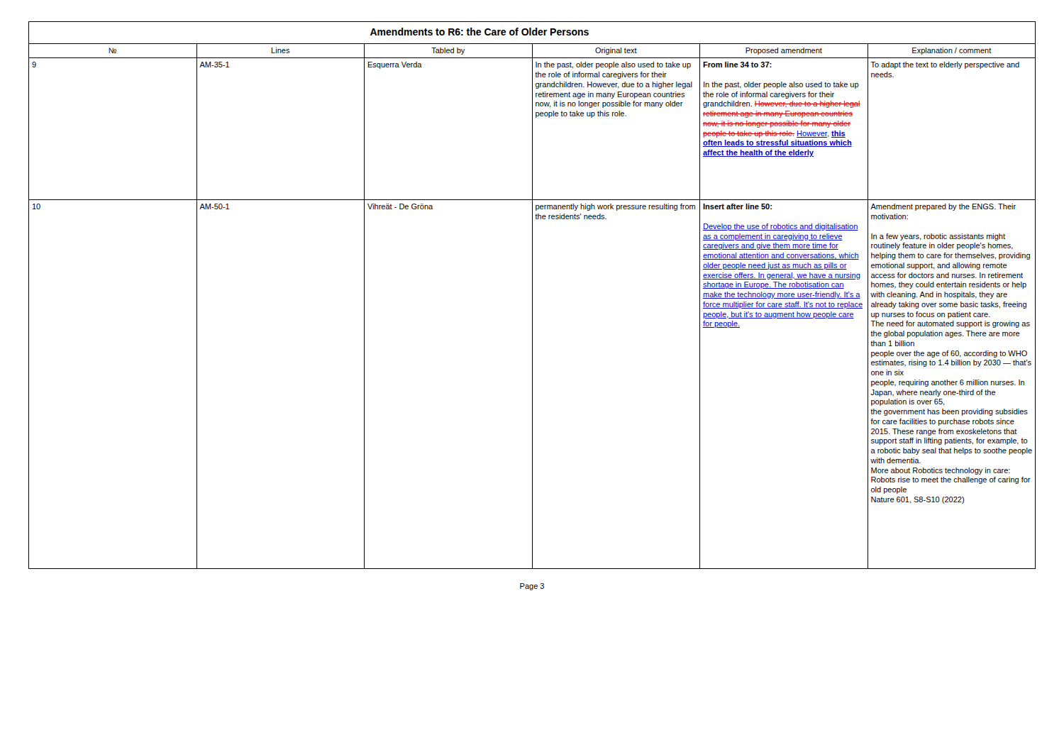| | Amendments to R6: the Care of Older Persons |
| № | Lines | Tabled by | Original text | Proposed amendment | Explanation / comment |
| 9 | AM-35-1 | Esquerra Verda | In the past, older people also used to take up the role of informal caregivers for their grandchildren. However, due to a higher legal retirement age in many European countries now, it is no longer possible for many older people to take up this role. | From line 34 to 37: In the past, older people also used to take up the role of informal caregivers for their grandchildren. However, due to a higher legal retirement age in many European countries now, it is no longer possible for many older people to take up this role. However, this often leads to stressful situations which affect the health of the elderly | To adapt the text to elderly perspective and needs. |
| 10 | AM-50-1 | Vihreät - De Gröna | permanently high work pressure resulting from the residents' needs. | Insert after line 50: Develop the use of robotics and digitalisation as a complement in caregiving to relieve caregivers and give them more time for emotional attention and conversations, which older people need just as much as pills or exercise offers. In general, we have a nursing shortage in Europe. The robotisation can make the technology more user-friendly. It's a force multiplier for care staff. It's not to replace people, but it's to augment how people care for people. | Amendment prepared by the ENGS. Their motivation: In a few years, robotic assistants might routinely feature in older people's homes, helping them to care for themselves, providing emotional support, and allowing remote access for doctors and nurses. In retirement homes, they could entertain residents or help with cleaning. And in hospitals, they are already taking over some basic tasks, freeing up nurses to focus on patient care. The need for automated support is growing as the global population ages. There are more than 1 billion people over the age of 60, according to WHO estimates, rising to 1.4 billion by 2030 — that's one in six people, requiring another 6 million nurses. In Japan, where nearly one-third of the population is over 65, the government has been providing subsidies for care facilities to purchase robots since 2015. These range from exoskeletons that support staff in lifting patients, for example, to a robotic baby seal that helps to soothe people with dementia. More about Robotics technology in care: Robots rise to meet the challenge of caring for old people Nature 601, S8-S10 (2022) |
Page 3